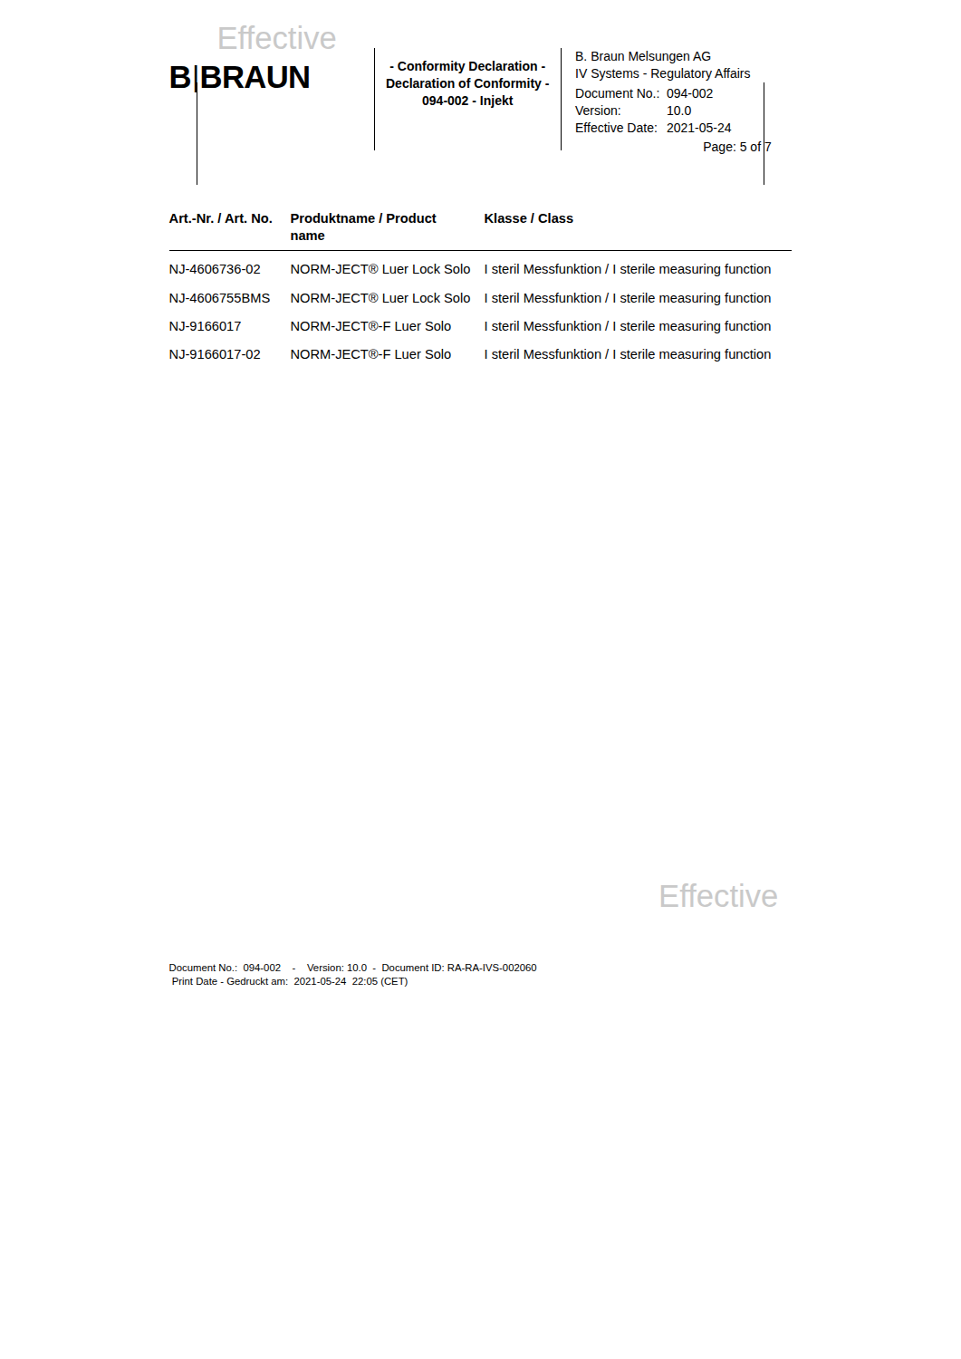Effective
B|BRAUN
- Conformity Declaration -
Declaration of Conformity -
094-002 - Injekt
B. Braun Melsungen AG
IV Systems - Regulatory Affairs
| Document No.: | 094-002 |
| Version: | 10.0 |
| Effective Date: | 2021-05-24 |
Page: 5 of 7
| Art.-Nr. / Art. No. | Produktname / Product name | Klasse / Class |
| --- | --- | --- |
| NJ-4606736-02 | NORM-JECT® Luer Lock Solo | I steril Messfunktion / I sterile measuring function |
| NJ-4606755BMS | NORM-JECT® Luer Lock Solo | I steril Messfunktion / I sterile measuring function |
| NJ-9166017 | NORM-JECT®-F Luer Solo | I steril Messfunktion / I sterile measuring function |
| NJ-9166017-02 | NORM-JECT®-F Luer Solo | I steril Messfunktion / I sterile measuring function |
Effective
Document No.: 094-002 - Version: 10.0 - Document ID: RA-RA-IVS-002060
Print Date - Gedruckt am: 2021-05-24 22:05 (CET)